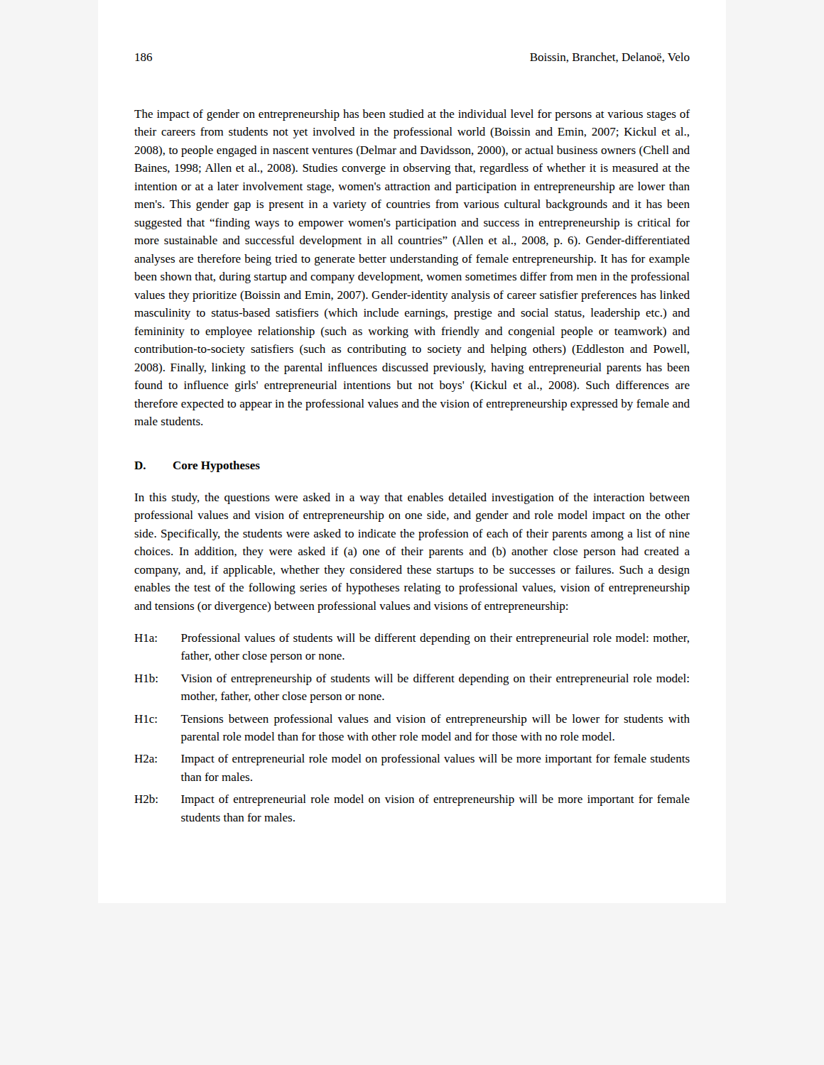186 Boissin, Branchet, Delanoë, Velo
The impact of gender on entrepreneurship has been studied at the individual level for persons at various stages of their careers from students not yet involved in the professional world (Boissin and Emin, 2007; Kickul et al., 2008), to people engaged in nascent ventures (Delmar and Davidsson, 2000), or actual business owners (Chell and Baines, 1998; Allen et al., 2008). Studies converge in observing that, regardless of whether it is measured at the intention or at a later involvement stage, women's attraction and participation in entrepreneurship are lower than men's. This gender gap is present in a variety of countries from various cultural backgrounds and it has been suggested that “finding ways to empower women's participation and success in entrepreneurship is critical for more sustainable and successful development in all countries” (Allen et al., 2008, p. 6). Gender-differentiated analyses are therefore being tried to generate better understanding of female entrepreneurship. It has for example been shown that, during startup and company development, women sometimes differ from men in the professional values they prioritize (Boissin and Emin, 2007). Gender-identity analysis of career satisfier preferences has linked masculinity to status-based satisfiers (which include earnings, prestige and social status, leadership etc.) and femininity to employee relationship (such as working with friendly and congenial people or teamwork) and contribution-to-society satisfiers (such as contributing to society and helping others) (Eddleston and Powell, 2008). Finally, linking to the parental influences discussed previously, having entrepreneurial parents has been found to influence girls' entrepreneurial intentions but not boys' (Kickul et al., 2008). Such differences are therefore expected to appear in the professional values and the vision of entrepreneurship expressed by female and male students.
D. Core Hypotheses
In this study, the questions were asked in a way that enables detailed investigation of the interaction between professional values and vision of entrepreneurship on one side, and gender and role model impact on the other side. Specifically, the students were asked to indicate the profession of each of their parents among a list of nine choices. In addition, they were asked if (a) one of their parents and (b) another close person had created a company, and, if applicable, whether they considered these startups to be successes or failures. Such a design enables the test of the following series of hypotheses relating to professional values, vision of entrepreneurship and tensions (or divergence) between professional values and visions of entrepreneurship:
H1a: Professional values of students will be different depending on their entrepreneurial role model: mother, father, other close person or none.
H1b: Vision of entrepreneurship of students will be different depending on their entrepreneurial role model: mother, father, other close person or none.
H1c: Tensions between professional values and vision of entrepreneurship will be lower for students with parental role model than for those with other role model and for those with no role model.
H2a: Impact of entrepreneurial role model on professional values will be more important for female students than for males.
H2b: Impact of entrepreneurial role model on vision of entrepreneurship will be more important for female students than for males.